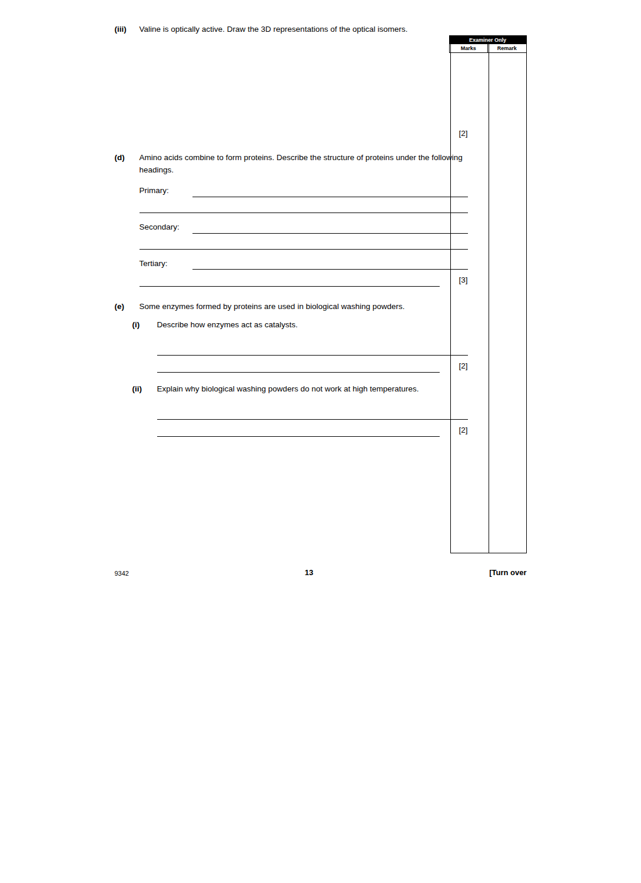Examiner Only
Marks
Remark
(iii)
Valine is optically active. Draw the 3D representations of the optical isomers.
[2]
(d)
Amino acids combine to form proteins. Describe the structure of proteins under the following headings.
Primary:
Secondary:
Tertiary:
[3]
(e)
Some enzymes formed by proteins are used in biological washing powders.
(i)
Describe how enzymes act as catalysts.
[2]
(ii)
Explain why biological washing powders do not work at high temperatures.
[2]
9342
13
[Turn over